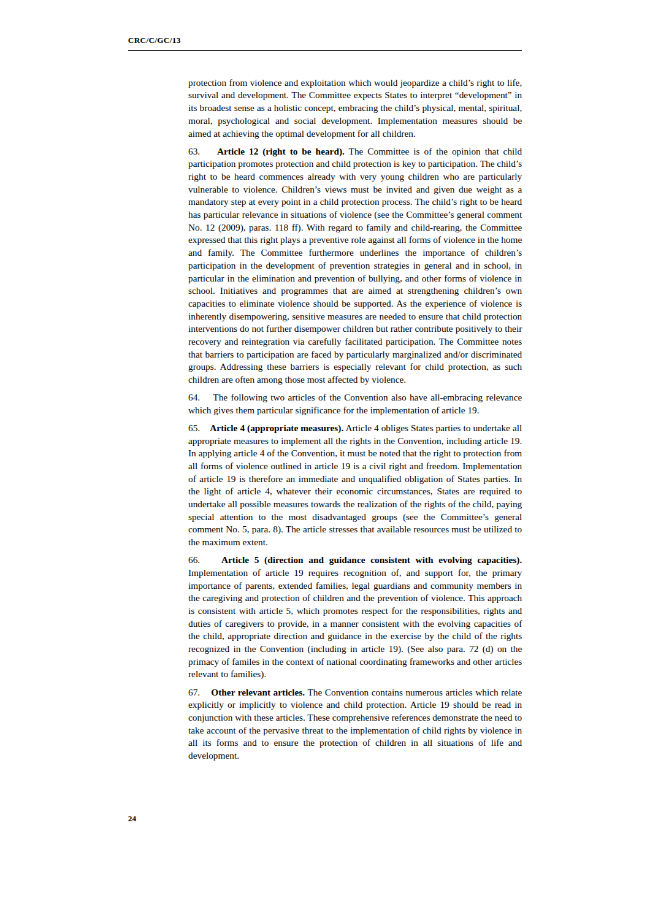CRC/C/GC/13
protection from violence and exploitation which would jeopardize a child’s right to life, survival and development. The Committee expects States to interpret “development” in its broadest sense as a holistic concept, embracing the child’s physical, mental, spiritual, moral, psychological and social development. Implementation measures should be aimed at achieving the optimal development for all children.
63. Article 12 (right to be heard). The Committee is of the opinion that child participation promotes protection and child protection is key to participation. The child’s right to be heard commences already with very young children who are particularly vulnerable to violence. Children’s views must be invited and given due weight as a mandatory step at every point in a child protection process. The child’s right to be heard has particular relevance in situations of violence (see the Committee’s general comment No. 12 (2009), paras. 118 ff). With regard to family and child-rearing, the Committee expressed that this right plays a preventive role against all forms of violence in the home and family. The Committee furthermore underlines the importance of children’s participation in the development of prevention strategies in general and in school, in particular in the elimination and prevention of bullying, and other forms of violence in school. Initiatives and programmes that are aimed at strengthening children’s own capacities to eliminate violence should be supported. As the experience of violence is inherently disempowering, sensitive measures are needed to ensure that child protection interventions do not further disempower children but rather contribute positively to their recovery and reintegration via carefully facilitated participation. The Committee notes that barriers to participation are faced by particularly marginalized and/or discriminated groups. Addressing these barriers is especially relevant for child protection, as such children are often among those most affected by violence.
64. The following two articles of the Convention also have all-embracing relevance which gives them particular significance for the implementation of article 19.
65. Article 4 (appropriate measures). Article 4 obliges States parties to undertake all appropriate measures to implement all the rights in the Convention, including article 19. In applying article 4 of the Convention, it must be noted that the right to protection from all forms of violence outlined in article 19 is a civil right and freedom. Implementation of article 19 is therefore an immediate and unqualified obligation of States parties. In the light of article 4, whatever their economic circumstances, States are required to undertake all possible measures towards the realization of the rights of the child, paying special attention to the most disadvantaged groups (see the Committee’s general comment No. 5, para. 8). The article stresses that available resources must be utilized to the maximum extent.
66. Article 5 (direction and guidance consistent with evolving capacities). Implementation of article 19 requires recognition of, and support for, the primary importance of parents, extended families, legal guardians and community members in the caregiving and protection of children and the prevention of violence. This approach is consistent with article 5, which promotes respect for the responsibilities, rights and duties of caregivers to provide, in a manner consistent with the evolving capacities of the child, appropriate direction and guidance in the exercise by the child of the rights recognized in the Convention (including in article 19). (See also para. 72 (d) on the primacy of familes in the context of national coordinating frameworks and other articles relevant to families).
67. Other relevant articles. The Convention contains numerous articles which relate explicitly or implicitly to violence and child protection. Article 19 should be read in conjunction with these articles. These comprehensive references demonstrate the need to take account of the pervasive threat to the implementation of child rights by violence in all its forms and to ensure the protection of children in all situations of life and development.
24